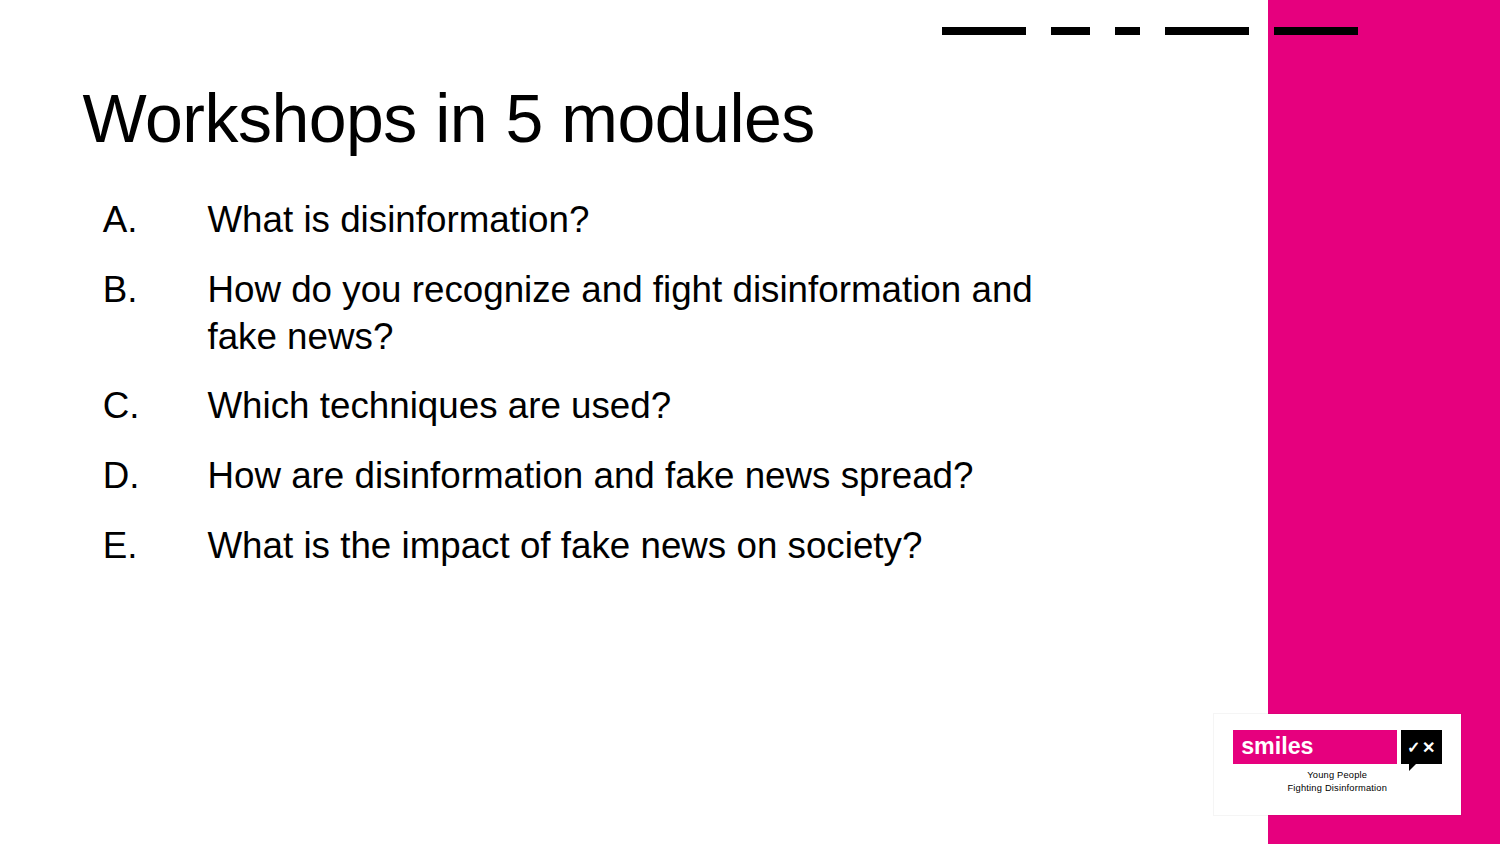Workshops in 5 modules
What is disinformation?
How do you recognize and fight disinformation and fake news?
Which techniques are used?
How are disinformation and fake news spread?
What is the impact of fake news on society?
smiles
✓✕
Young People
Fighting Disinformation